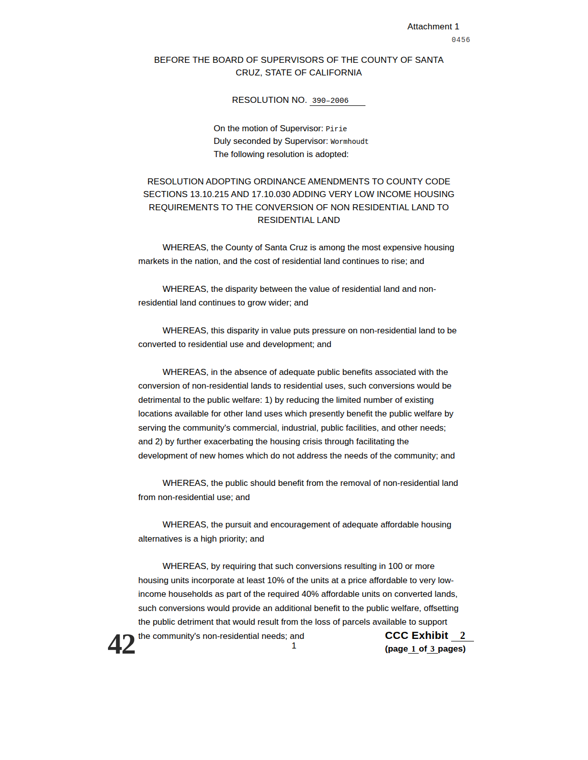Attachment 1
0456
BEFORE THE BOARD OF SUPERVISORS OF THE COUNTY OF SANTA
CRUZ, STATE OF CALIFORNIA
RESOLUTION NO. 390–2006
On the motion of Supervisor: Pirie
Duly seconded by Supervisor: Wormhoudt
The following resolution is adopted:
RESOLUTION ADOPTING ORDINANCE AMENDMENTS TO COUNTY CODE
SECTIONS 13.10.215 AND 17.10.030 ADDING VERY LOW INCOME HOUSING
REQUIREMENTS TO THE CONVERSION OF NON RESIDENTIAL LAND TO
RESIDENTIAL LAND
WHEREAS, the County of Santa Cruz is among the most expensive housing markets in the nation, and the cost of residential land continues to rise; and
WHEREAS, the disparity between the value of residential land and non-residential land continues to grow wider; and
WHEREAS, this disparity in value puts pressure on non-residential land to be converted to residential use and development; and
WHEREAS, in the absence of adequate public benefits associated with the conversion of non-residential lands to residential uses, such conversions would be detrimental to the public welfare: 1) by reducing the limited number of existing locations available for other land uses which presently benefit the public welfare by serving the community's commercial, industrial, public facilities, and other needs; and 2) by further exacerbating the housing crisis through facilitating the development of new homes which do not address the needs of the community; and
WHEREAS, the public should benefit from the removal of non-residential land from non-residential use; and
WHEREAS, the pursuit and encouragement of adequate affordable housing alternatives is a high priority; and
WHEREAS, by requiring that such conversions resulting in 100 or more housing units incorporate at least 10% of the units at a price affordable to very low-income households as part of the required 40% affordable units on converted lands, such conversions would provide an additional benefit to the public welfare, offsetting the public detriment that would result from the loss of parcels available to support the community's non-residential needs; and
42
1
CCC Exhibit 2
(page1of3pages)